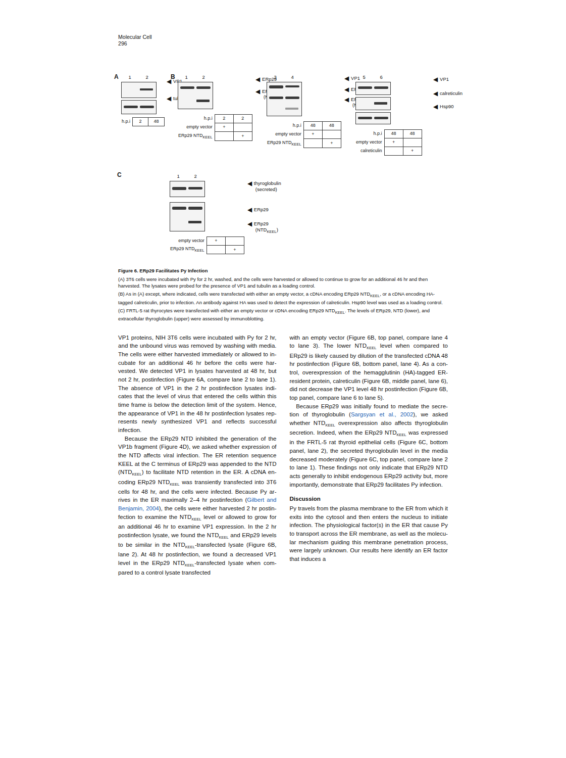Molecular Cell
296
A
12
◀VP1
◀tubulin
| h.p.i | 2 | 48 |
B
12
◀ERp29
◀ERp29
(NTDKEEL)
| h.p.i | 2 | 2 |
| empty vector | + | |
| ERp29 NTD KEEL | | + |
34
◀VP1
◀ERp29
◀ERp29
(NTDKEEL)
| h.p.i | 48 | 48 |
| empty vector | + | |
| ERp29 NTD KEEL | | + |
56
◀VP1
◀calreticulin
◀Hsp90
| h.p.i | 48 | 48 |
| empty vector | + | |
| calreticulin | | + |
C
12
| empty vector | + | |
| ERp29 NTD KEEL | | + |
◀thyroglobulin
(secreted)
◀ERp29
◀ERp29
(NTDKEEL)
Figure 6. ERp29 Facilitates Py Infection
(A) 3T6 cells were incubated with Py for 2 hr, washed, and the cells were harvested or allowed to continue to grow for an additional 46 hr and then harvested. The lysates were probed for the presence of VP1 and tubulin as a loading control.
(B) As in (A) except, where indicated, cells were transfected with either an empty vector, a cDNA encoding ERp29 NTDKEEL, or a cDNA encoding HA-tagged calreticulin, prior to infection. An antibody against HA was used to detect the expression of calreticulin. Hsp90 level was used as a loading control.
(C) FRTL-5 rat thyrocytes were transfected with either an empty vector or cDNA encoding ERp29 NTDKEEL. The levels of ERp29, NTD (lower), and extracellular thyroglobulin (upper) were assessed by immunoblotting.
VP1 proteins, NIH 3T6 cells were incubated with Py for 2 hr, and the unbound virus was removed by washing with media. The cells were either harvested immediately or allowed to incubate for an additional 46 hr before the cells were harvested. We detected VP1 in lysates harvested at 48 hr, but not 2 hr, postinfection (Figure 6A, compare lane 2 to lane 1). The absence of VP1 in the 2 hr postinfection lysates indicates that the level of virus that entered the cells within this time frame is below the detection limit of the system. Hence, the appearance of VP1 in the 48 hr postinfection lysates represents newly synthesized VP1 and reflects successful infection.
Because the ERp29 NTD inhibited the generation of the VP1b fragment (Figure 4D), we asked whether expression of the NTD affects viral infection. The ER retention sequence KEEL at the C terminus of ERp29 was appended to the NTD (NTDKEEL) to facilitate NTD retention in the ER. A cDNA encoding ERp29 NTDKEEL was transiently transfected into 3T6 cells for 48 hr, and the cells were infected. Because Py arrives in the ER maximally 2–4 hr postinfection (Gilbert and Benjamin, 2004), the cells were either harvested 2 hr postinfection to examine the NTDKEEL level or allowed to grow for an additional 46 hr to examine VP1 expression. In the 2 hr postinfection lysate, we found the NTDKEEL and ERp29 levels to be similar in the NTDKEEL-transfected lysate (Figure 6B, lane 2). At 48 hr postinfection, we found a decreased VP1 level in the ERp29 NTDKEEL-transfected lysate when compared to a control lysate transfected
with an empty vector (Figure 6B, top panel, compare lane 4 to lane 3). The lower NTDKEEL level when compared to ERp29 is likely caused by dilution of the transfected cDNA 48 hr postinfection (Figure 6B, bottom panel, lane 4). As a control, overexpression of the hemagglutinin (HA)-tagged ER-resident protein, calreticulin (Figure 6B, middle panel, lane 6), did not decrease the VP1 level 48 hr postinfection (Figure 6B, top panel, compare lane 6 to lane 5).
Because ERp29 was initially found to mediate the secretion of thyroglobulin (Sargsyan et al., 2002), we asked whether NTDKEEL overexpression also affects thyroglobulin secretion. Indeed, when the ERp29 NTDKEEL was expressed in the FRTL-5 rat thyroid epithelial cells (Figure 6C, bottom panel, lane 2), the secreted thyroglobulin level in the media decreased moderately (Figure 6C, top panel, compare lane 2 to lane 1). These findings not only indicate that ERp29 NTD acts generally to inhibit endogenous ERp29 activity but, more importantly, demonstrate that ERp29 facilitates Py infection.
Discussion
Py travels from the plasma membrane to the ER from which it exits into the cytosol and then enters the nucleus to initiate infection. The physiological factor(s) in the ER that cause Py to transport across the ER membrane, as well as the molecular mechanism guiding this membrane penetration process, were largely unknown. Our results here identify an ER factor that induces a